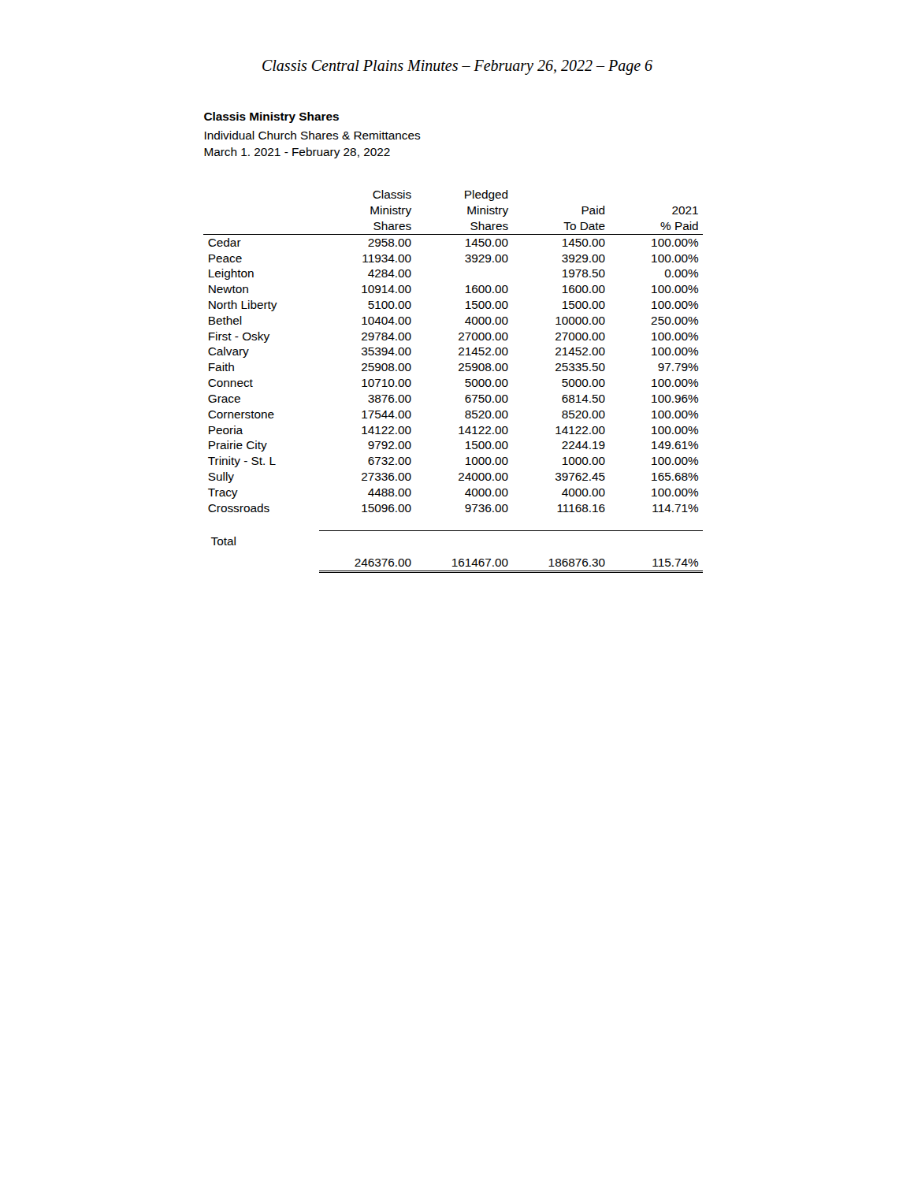Classis Central Plains Minutes – February 26, 2022 – Page 6
Classis Ministry Shares
Individual Church Shares & Remittances
March 1. 2021 - February 28, 2022
| | Classis | Pledged | | |
| --- | --- | --- | --- | --- |
| | Ministry | Ministry | Paid | 2021 |
| | Shares | Shares | To Date | % Paid |
| Cedar | 2958.00 | 1450.00 | 1450.00 | 100.00% |
| Peace | 11934.00 | 3929.00 | 3929.00 | 100.00% |
| Leighton | 4284.00 | | 1978.50 | 0.00% |
| Newton | 10914.00 | 1600.00 | 1600.00 | 100.00% |
| North Liberty | 5100.00 | 1500.00 | 1500.00 | 100.00% |
| Bethel | 10404.00 | 4000.00 | 10000.00 | 250.00% |
| First - Osky | 29784.00 | 27000.00 | 27000.00 | 100.00% |
| Calvary | 35394.00 | 21452.00 | 21452.00 | 100.00% |
| Faith | 25908.00 | 25908.00 | 25335.50 | 97.79% |
| Connect | 10710.00 | 5000.00 | 5000.00 | 100.00% |
| Grace | 3876.00 | 6750.00 | 6814.50 | 100.96% |
| Cornerstone | 17544.00 | 8520.00 | 8520.00 | 100.00% |
| Peoria | 14122.00 | 14122.00 | 14122.00 | 100.00% |
| Prairie City | 9792.00 | 1500.00 | 2244.19 | 149.61% |
| Trinity - St. L | 6732.00 | 1000.00 | 1000.00 | 100.00% |
| Sully | 27336.00 | 24000.00 | 39762.45 | 165.68% |
| Tracy | 4488.00 | 4000.00 | 4000.00 | 100.00% |
| Crossroads | 15096.00 | 9736.00 | 11168.16 | 114.71% |
| Total | | | | |
| | 246376.00 | 161467.00 | 186876.30 | 115.74% |